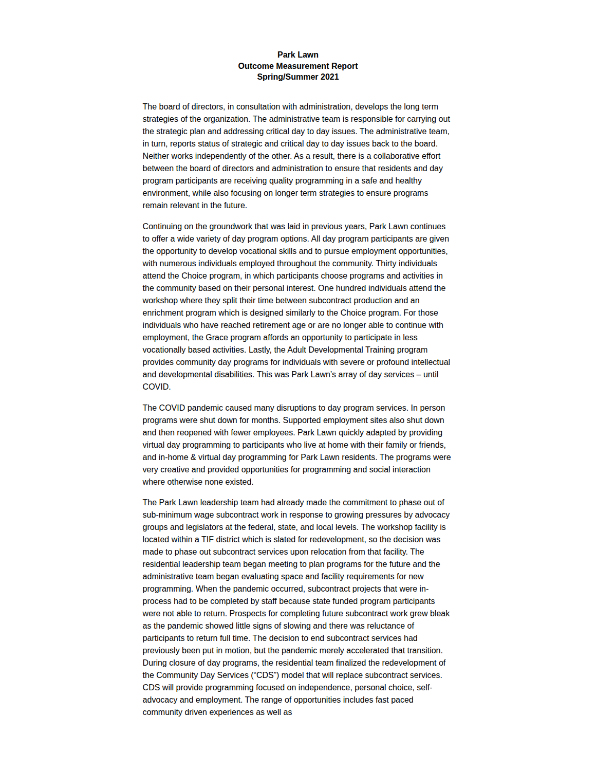Park Lawn Outcome Measurement Report Spring/Summer 2021
The board of directors, in consultation with administration, develops the long term strategies of the organization. The administrative team is responsible for carrying out the strategic plan and addressing critical day to day issues. The administrative team, in turn, reports status of strategic and critical day to day issues back to the board. Neither works independently of the other. As a result, there is a collaborative effort between the board of directors and administration to ensure that residents and day program participants are receiving quality programming in a safe and healthy environment, while also focusing on longer term strategies to ensure programs remain relevant in the future.
Continuing on the groundwork that was laid in previous years, Park Lawn continues to offer a wide variety of day program options. All day program participants are given the opportunity to develop vocational skills and to pursue employment opportunities, with numerous individuals employed throughout the community. Thirty individuals attend the Choice program, in which participants choose programs and activities in the community based on their personal interest. One hundred individuals attend the workshop where they split their time between subcontract production and an enrichment program which is designed similarly to the Choice program. For those individuals who have reached retirement age or are no longer able to continue with employment, the Grace program affords an opportunity to participate in less vocationally based activities. Lastly, the Adult Developmental Training program provides community day programs for individuals with severe or profound intellectual and developmental disabilities. This was Park Lawn’s array of day services – until COVID.
The COVID pandemic caused many disruptions to day program services. In person programs were shut down for months. Supported employment sites also shut down and then reopened with fewer employees. Park Lawn quickly adapted by providing virtual day programming to participants who live at home with their family or friends, and in-home & virtual day programming for Park Lawn residents. The programs were very creative and provided opportunities for programming and social interaction where otherwise none existed.
The Park Lawn leadership team had already made the commitment to phase out of sub-minimum wage subcontract work in response to growing pressures by advocacy groups and legislators at the federal, state, and local levels. The workshop facility is located within a TIF district which is slated for redevelopment, so the decision was made to phase out subcontract services upon relocation from that facility. The residential leadership team began meeting to plan programs for the future and the administrative team began evaluating space and facility requirements for new programming. When the pandemic occurred, subcontract projects that were in-process had to be completed by staff because state funded program participants were not able to return. Prospects for completing future subcontract work grew bleak as the pandemic showed little signs of slowing and there was reluctance of participants to return full time. The decision to end subcontract services had previously been put in motion, but the pandemic merely accelerated that transition. During closure of day programs, the residential team finalized the redevelopment of the Community Day Services (“CDS”) model that will replace subcontract services. CDS will provide programming focused on independence, personal choice, self-advocacy and employment. The range of opportunities includes fast paced community driven experiences as well as